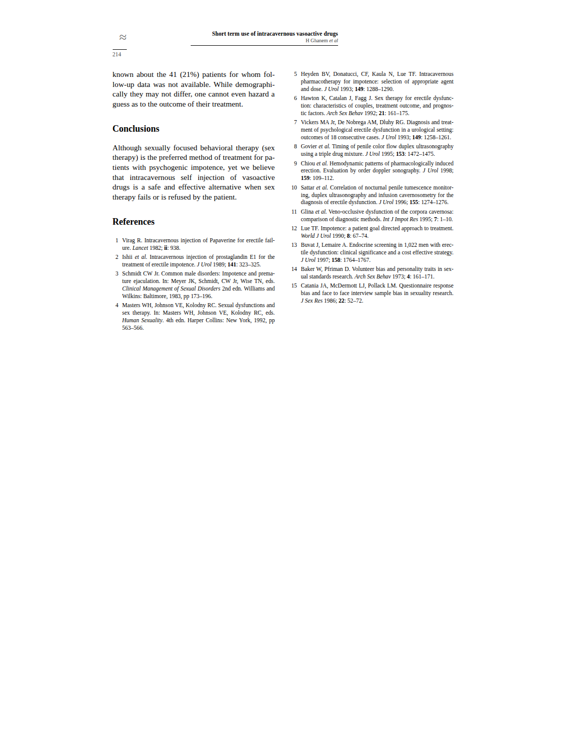≈
Short term use of intracavernous vasoactive drugs
H Ghanem et al
214
known about the 41 (21%) patients for whom follow-up data was not available. While demographically they may not differ, one cannot even hazard a guess as to the outcome of their treatment.
Conclusions
Although sexually focused behavioral therapy (sex therapy) is the preferred method of treatment for patients with psychogenic impotence, yet we believe that intracavernous self injection of vasoactive drugs is a safe and effective alternative when sex therapy fails or is refused by the patient.
References
1 Virag R. Intracavernous injection of Papaverine for erectile failure. Lancet 1982; ii: 938.
2 Ishii et al. Intracavernous injection of prostaglandin E1 for the treatment of erectile impotence. J Urol 1989; 141: 323–325.
3 Schmidt CW Jr. Common male disorders: Impotence and premature ejaculation. In: Meyer JK, Schmidt, CW Jr, Wise TN, eds. Clinical Management of Sexual Disorders 2nd edn. Williams and Wilkins: Baltimore, 1983, pp 173–196.
4 Masters WH, Johnson VE, Kolodny RC. Sexual dysfunctions and sex therapy. In: Masters WH, Johnson VE, Kolodny RC, eds. Human Sexuality. 4th edn. Harper Collins: New York, 1992, pp 563–566.
5 Heyden BV, Donatucci, CF, Kaula N, Lue TF. Intracavernous pharmacotherapy for impotence: selection of appropriate agent and dose. J Urol 1993; 149: 1288–1290.
6 Hawton K, Catalan J, Fagg J. Sex therapy for erectile dysfunction: characteristics of couples, treatment outcome, and prognostic factors. Arch Sex Behav 1992; 21: 161–175.
7 Vickers MA Jr, De Nobrega AM, Dluhy RG. Diagnosis and treatment of psychological erectile dysfunction in a urological setting: outcomes of 18 consecutive cases. J Urol 1993; 149: 1258–1261.
8 Govier et al. Timing of penile color flow duplex ultrasonography using a triple drug mixture. J Urol 1995; 153: 1472–1475.
9 Chiou et al. Hemodynamic patterns of pharmacologically induced erection. Evaluation by order doppler sonography. J Urol 1998; 159: 109–112.
10 Sattar et al. Correlation of nocturnal penile tumescence monitoring, duplex ultrasonography and infusion cavernosometry for the diagnosis of erectile dysfunction. J Urol 1996; 155: 1274–1276.
11 Glina et al. Veno-occlusive dysfunction of the corpora cavernosa: comparison of diagnostic methods. Int J Impot Res 1995; 7: 1–10.
12 Lue TF. Impotence: a patient goal directed approach to treatment. World J Urol 1990; 8: 67–74.
13 Buvat J, Lemaire A. Endocrine screening in 1,022 men with erectile dysfunction: clinical significance and a cost effective strategy. J Urol 1997; 158: 1764–1767.
14 Baker W, Pfriman D. Volunteer bias and personality traits in sexual standards research. Arch Sex Behav 1973; 4: 161–171.
15 Catania JA, McDermott LJ, Pollack LM. Questionnaire response bias and face to face interview sample bias in sexuality research. J Sex Res 1986; 22: 52–72.